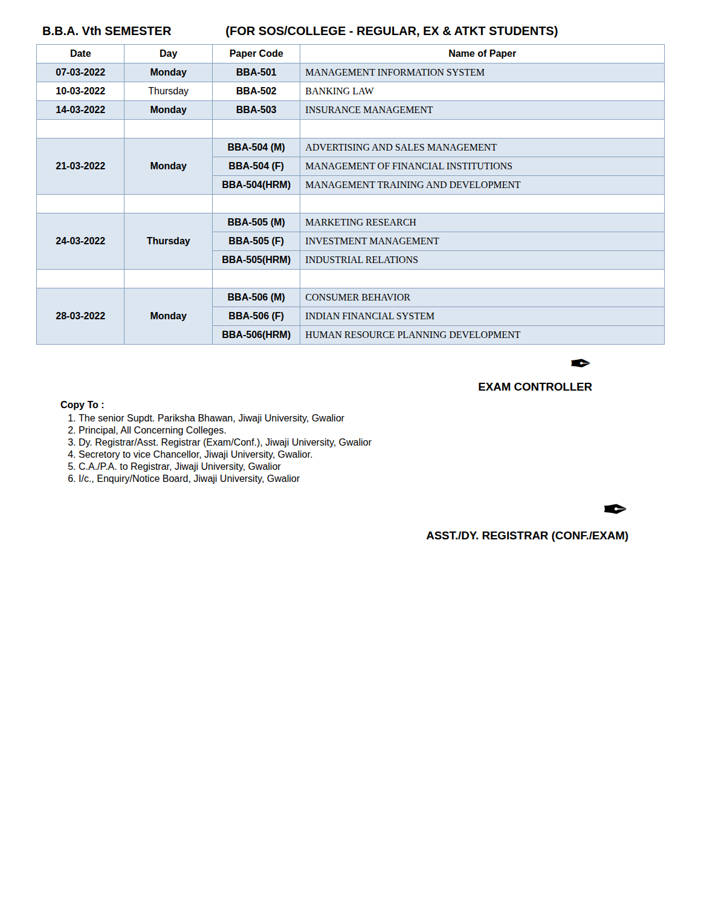B.B.A. Vth SEMESTER (FOR SOS/COLLEGE - REGULAR, EX & ATKT STUDENTS)
| Date | Day | Paper Code | Name of Paper |
| --- | --- | --- | --- |
| 07-03-2022 | Monday | BBA-501 | MANAGEMENT INFORMATION SYSTEM |
| 10-03-2022 | Thursday | BBA-502 | BANKING LAW |
| 14-03-2022 | Monday | BBA-503 | INSURANCE MANAGEMENT |
| 21-03-2022 | Monday | BBA-504 (M) | ADVERTISING AND SALES MANAGEMENT |
| BBA-504 (F) | MANAGEMENT OF FINANCIAL INSTITUTIONS |
| BBA-504(HRM) | MANAGEMENT TRAINING AND DEVELOPMENT |
| 24-03-2022 | Thursday | BBA-505 (M) | MARKETING RESEARCH |
| BBA-505 (F) | INVESTMENT MANAGEMENT |
| BBA-505(HRM) | INDUSTRIAL RELATIONS |
| 28-03-2022 | Monday | BBA-506 (M) | CONSUMER BEHAVIOR |
| BBA-506 (F) | INDIAN FINANCIAL SYSTEM |
| BBA-506(HRM) | HUMAN RESOURCE PLANNING DEVELOPMENT |
✒
EXAM CONTROLLER
Copy To :
The senior Supdt. Pariksha Bhawan, Jiwaji University, Gwalior
Principal, All Concerning Colleges.
Dy. Registrar/Asst. Registrar (Exam/Conf.), Jiwaji University, Gwalior
Secretory to vice Chancellor, Jiwaji University, Gwalior.
C.A./P.A. to Registrar, Jiwaji University, Gwalior
I/c., Enquiry/Notice Board, Jiwaji University, Gwalior
✒
ASST./DY. REGISTRAR (CONF./EXAM)